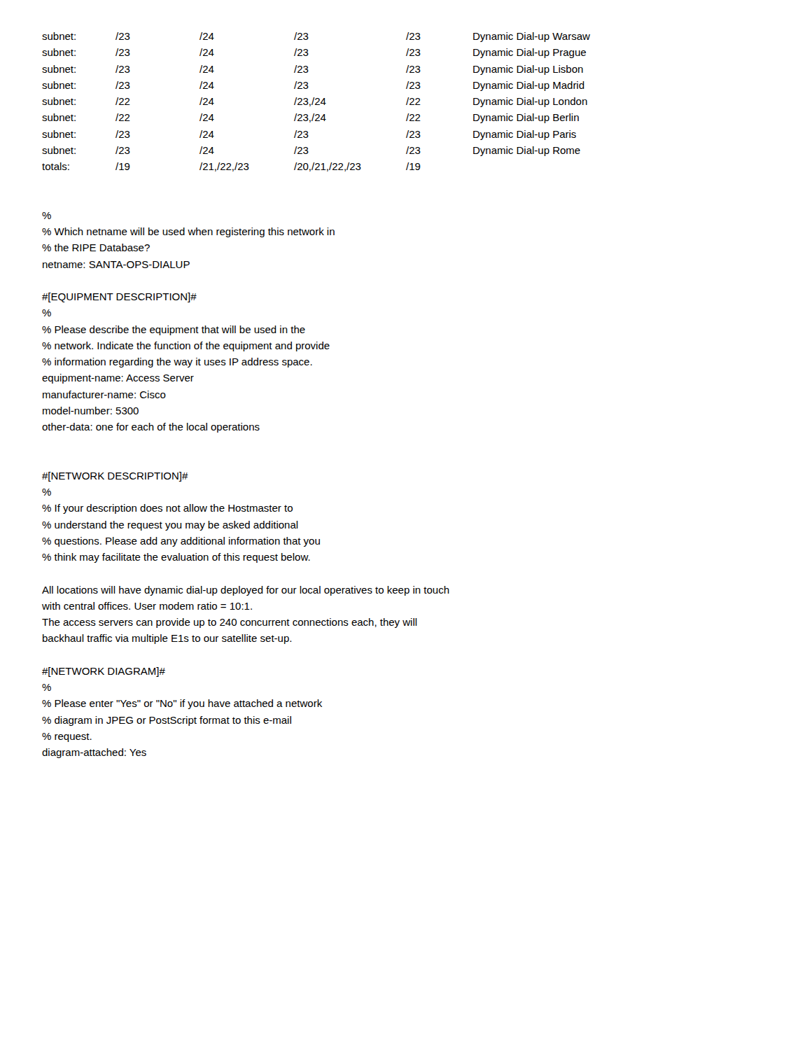| subnet: | /23 | /24 | /23 | /23 | Dynamic Dial-up Warsaw |
| subnet: | /23 | /24 | /23 | /23 | Dynamic Dial-up Prague |
| subnet: | /23 | /24 | /23 | /23 | Dynamic Dial-up Lisbon |
| subnet: | /23 | /24 | /23 | /23 | Dynamic Dial-up Madrid |
| subnet: | /22 | /24 | /23,/24 | /22 | Dynamic Dial-up London |
| subnet: | /22 | /24 | /23,/24 | /22 | Dynamic Dial-up Berlin |
| subnet: | /23 | /24 | /23 | /23 | Dynamic Dial-up Paris |
| subnet: | /23 | /24 | /23 | /23 | Dynamic Dial-up Rome |
| totals: | /19 | /21,/22,/23 | /20,/21,/22,/23 | /19 | |
%
% Which netname will be used when registering this network in
% the RIPE Database?
netname: SANTA-OPS-DIALUP

#[EQUIPMENT DESCRIPTION]#
%
% Please describe the equipment that will be used in the
% network. Indicate the function of the equipment and provide
% information regarding the way it uses IP address space.
equipment-name: Access Server
manufacturer-name: Cisco
model-number: 5300
other-data: one for each of the local operations


#[NETWORK DESCRIPTION]#
%
% If your description does not allow the Hostmaster to
% understand the request you may be asked additional
% questions. Please add any additional information that you
% think may facilitate the evaluation of this request below.

All locations will have dynamic dial-up deployed for our local operatives to keep in touch
with central offices. User modem ratio = 10:1.
The access servers can provide up to 240 concurrent connections each, they will
backhaul traffic via multiple E1s to our satellite set-up.

#[NETWORK DIAGRAM]#
%
% Please enter "Yes" or "No" if you have attached a network
% diagram in JPEG or PostScript format to this e-mail
% request.
diagram-attached: Yes